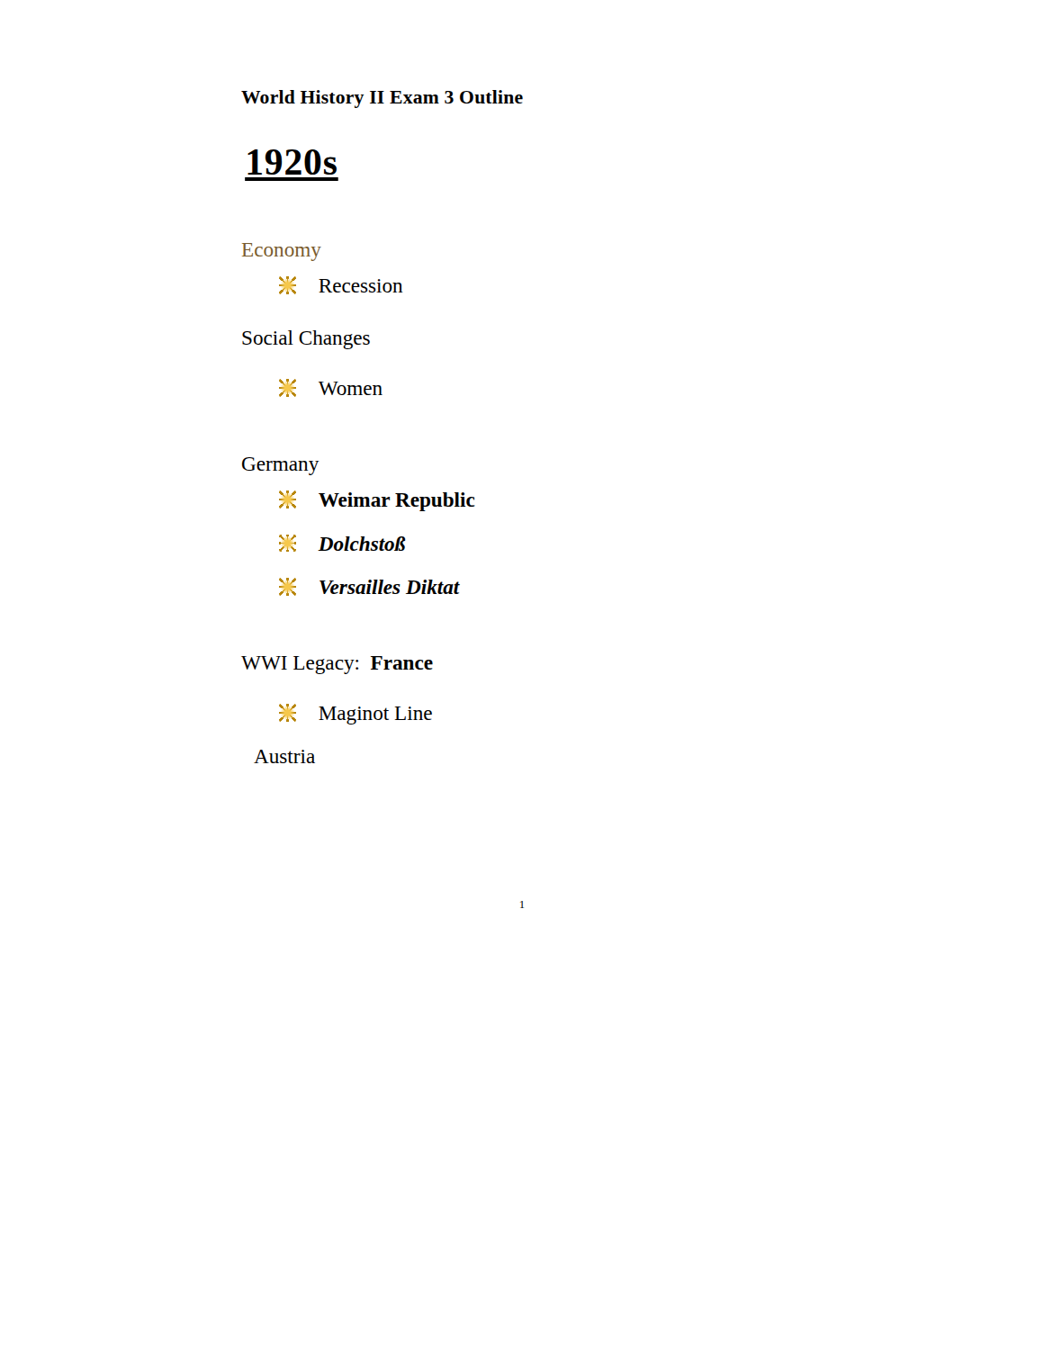World History II Exam 3 Outline
1920s
Economy
Recession
Social Changes
Women
Germany
Weimar Republic
Dolchstoß
Versailles Diktat
WWI Legacy: France
Maginot Line
Austria
1